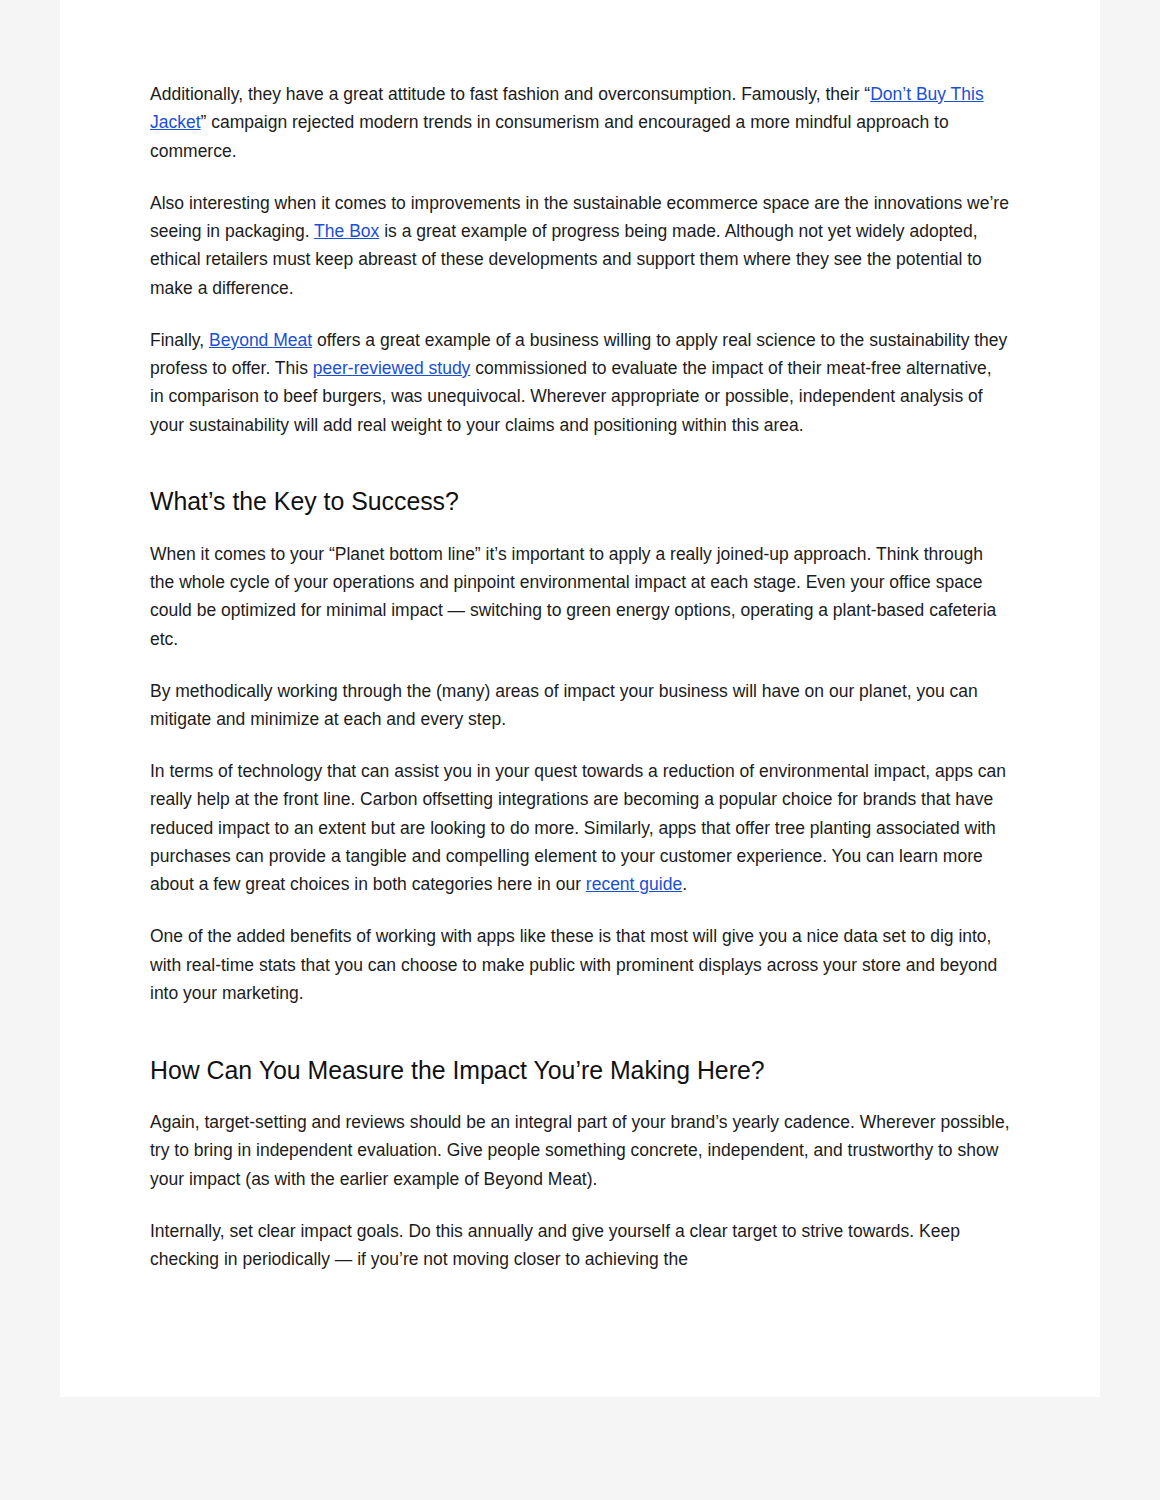Additionally, they have a great attitude to fast fashion and overconsumption. Famously, their “Don’t Buy This Jacket” campaign rejected modern trends in consumerism and encouraged a more mindful approach to commerce.
Also interesting when it comes to improvements in the sustainable ecommerce space are the innovations we’re seeing in packaging. The Box is a great example of progress being made. Although not yet widely adopted, ethical retailers must keep abreast of these developments and support them where they see the potential to make a difference.
Finally, Beyond Meat offers a great example of a business willing to apply real science to the sustainability they profess to offer. This peer-reviewed study commissioned to evaluate the impact of their meat-free alternative, in comparison to beef burgers, was unequivocal. Wherever appropriate or possible, independent analysis of your sustainability will add real weight to your claims and positioning within this area.
What’s the Key to Success?
When it comes to your “Planet bottom line” it’s important to apply a really joined-up approach. Think through the whole cycle of your operations and pinpoint environmental impact at each stage. Even your office space could be optimized for minimal impact — switching to green energy options, operating a plant-based cafeteria etc.
By methodically working through the (many) areas of impact your business will have on our planet, you can mitigate and minimize at each and every step.
In terms of technology that can assist you in your quest towards a reduction of environmental impact, apps can really help at the front line. Carbon offsetting integrations are becoming a popular choice for brands that have reduced impact to an extent but are looking to do more. Similarly, apps that offer tree planting associated with purchases can provide a tangible and compelling element to your customer experience. You can learn more about a few great choices in both categories here in our recent guide.
One of the added benefits of working with apps like these is that most will give you a nice data set to dig into, with real-time stats that you can choose to make public with prominent displays across your store and beyond into your marketing.
How Can You Measure the Impact You’re Making Here?
Again, target-setting and reviews should be an integral part of your brand’s yearly cadence. Wherever possible, try to bring in independent evaluation. Give people something concrete, independent, and trustworthy to show your impact (as with the earlier example of Beyond Meat).
Internally, set clear impact goals. Do this annually and give yourself a clear target to strive towards. Keep checking in periodically — if you’re not moving closer to achieving the